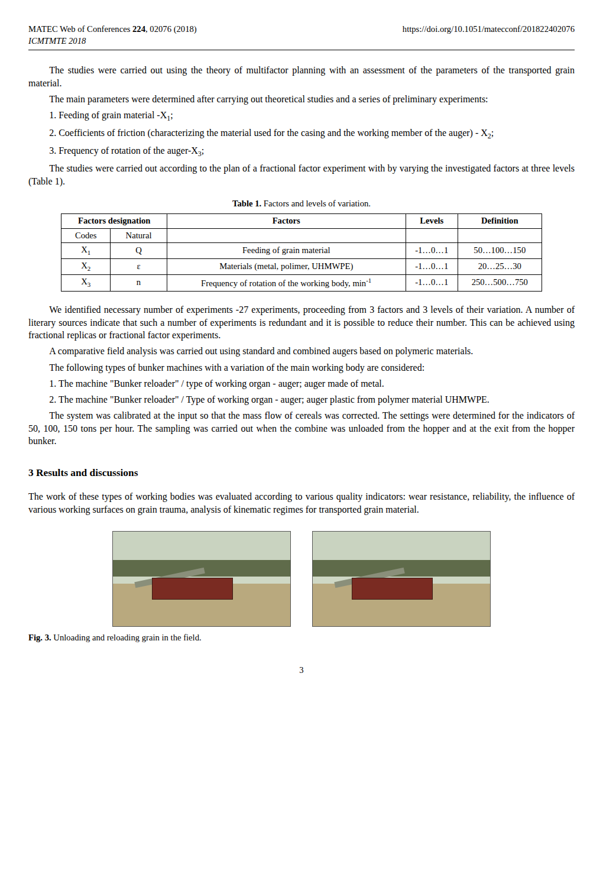MATEC Web of Conferences 224, 02076 (2018)
ICMTMTE 2018
https://doi.org/10.1051/matecconf/201822402076
The studies were carried out using the theory of multifactor planning with an assessment of the parameters of the transported grain material.
The main parameters were determined after carrying out theoretical studies and a series of preliminary experiments:
1. Feeding of grain material -X1;
2. Coefficients of friction (characterizing the material used for the casing and the working member of the auger) - X2;
3. Frequency of rotation of the auger-X3;
The studies were carried out according to the plan of a fractional factor experiment with by varying the investigated factors at three levels (Table 1).
Table 1. Factors and levels of variation.
| Factors designation | Factors | Levels | Definition |
| --- | --- | --- | --- |
| Codes | Natural | | | |
| X 1 | Q | Feeding of grain material | -1…0…1 | 50…100…150 |
| X 2 | ε | Materials (metal, polimer, UHMWPE) | -1…0…1 | 20…25…30 |
| X 3 | n | Frequency of rotation of the working body, min -1 | -1…0…1 | 250…500…750 |
We identified necessary number of experiments -27 experiments, proceeding from 3 factors and 3 levels of their variation. A number of literary sources indicate that such a number of experiments is redundant and it is possible to reduce their number. This can be achieved using fractional replicas or fractional factor experiments.
A comparative field analysis was carried out using standard and combined augers based on polymeric materials.
The following types of bunker machines with a variation of the main working body are considered:
1. The machine "Bunker reloader" / type of working organ - auger; auger made of metal.
2. The machine "Bunker reloader" / Type of working organ - auger; auger plastic from polymer material UHMWPE.
The system was calibrated at the input so that the mass flow of cereals was corrected. The settings were determined for the indicators of 50, 100, 150 tons per hour. The sampling was carried out when the combine was unloaded from the hopper and at the exit from the hopper bunker.
3 Results and discussions
The work of these types of working bodies was evaluated according to various quality indicators: wear resistance, reliability, the influence of various working surfaces on grain trauma, analysis of kinematic regimes for transported grain material.
Fig. 3. Unloading and reloading grain in the field.
3